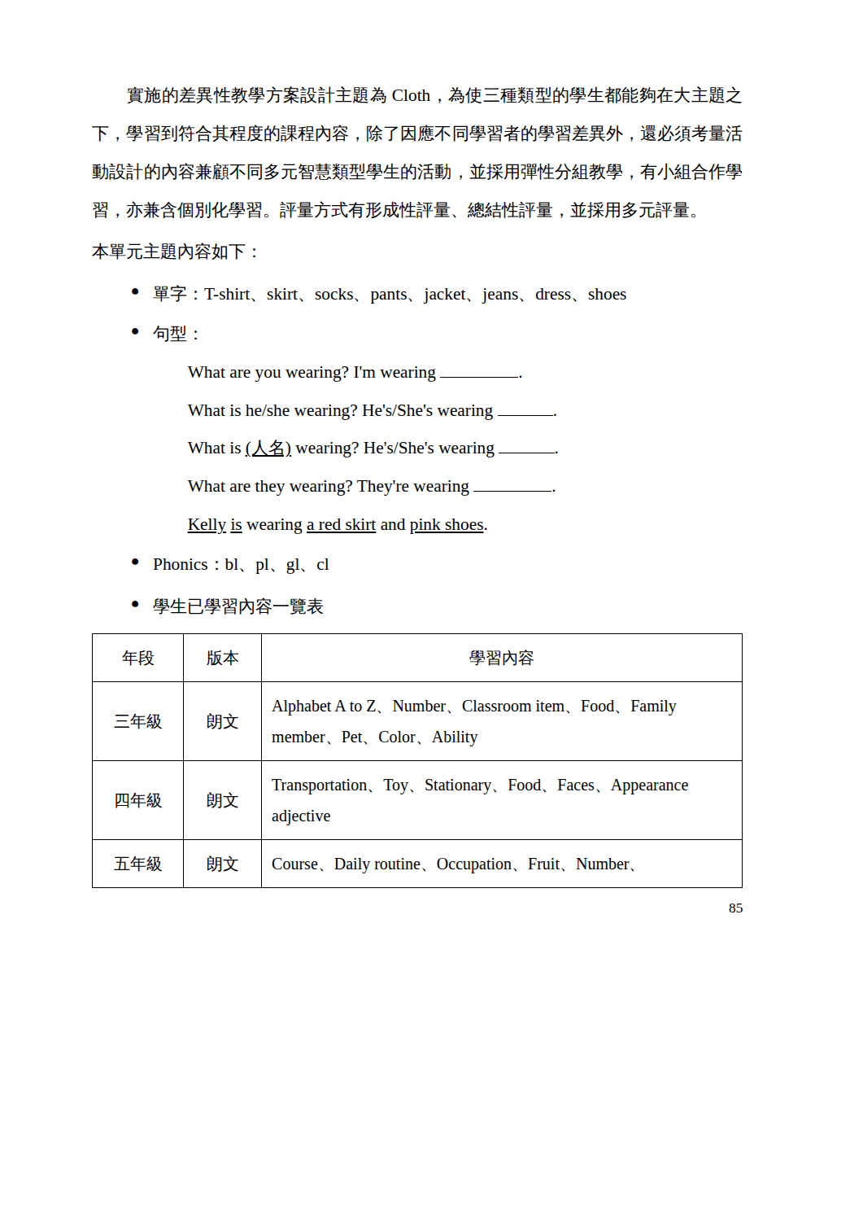實施的差異性教學方案設計主題為 Cloth，為使三種類型的學生都能夠在大主題之下，學習到符合其程度的課程內容，除了因應不同學習者的學習差異外，還必須考量活動設計的內容兼顧不同多元智慧類型學生的活動，並採用彈性分組教學，有小組合作學習，亦兼含個別化學習。評量方式有形成性評量、總結性評量，並採用多元評量。
本單元主題內容如下：
單字：T-shirt、skirt、socks、pants、jacket、jeans、dress、shoes
句型：
What are you wearing? I'm wearing .
What is he/she wearing? He's/She's wearing .
What is (人名) wearing? He's/She's wearing .
What are they wearing? They're wearing .
Kelly is wearing a red skirt and pink shoes.
Phonics：bl、pl、gl、cl
學生已學習內容一覽表
| 年段 | 版本 | 學習內容 |
| 三年級 | 朗文 | Alphabet A to Z、Number、Classroom item、Food、Family member、Pet、Color、Ability |
| 四年級 | 朗文 | Transportation、Toy、Stationary、Food、Faces、Appearance adjective |
| 五年級 | 朗文 | Course、Daily routine、Occupation、Fruit、Number、 |
85